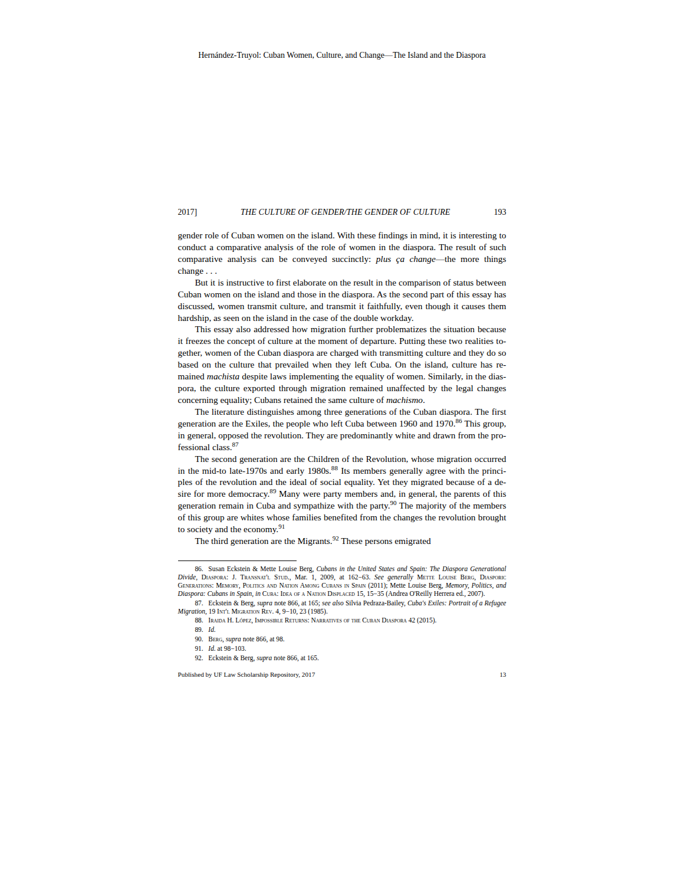Hernández-Truyol: Cuban Women, Culture, and Change—The Island and the Diaspora
2017] THE CULTURE OF GENDER/THE GENDER OF CULTURE 193
gender role of Cuban women on the island. With these findings in mind, it is interesting to conduct a comparative analysis of the role of women in the diaspora. The result of such comparative analysis can be conveyed succinctly: plus ça change—the more things change . . .
But it is instructive to first elaborate on the result in the comparison of status between Cuban women on the island and those in the diaspora. As the second part of this essay has discussed, women transmit culture, and transmit it faithfully, even though it causes them hardship, as seen on the island in the case of the double workday.
This essay also addressed how migration further problematizes the situation because it freezes the concept of culture at the moment of departure. Putting these two realities together, women of the Cuban diaspora are charged with transmitting culture and they do so based on the culture that prevailed when they left Cuba. On the island, culture has remained machista despite laws implementing the equality of women. Similarly, in the diaspora, the culture exported through migration remained unaffected by the legal changes concerning equality; Cubans retained the same culture of machismo.
The literature distinguishes among three generations of the Cuban diaspora. The first generation are the Exiles, the people who left Cuba between 1960 and 1970.86 This group, in general, opposed the revolution. They are predominantly white and drawn from the professional class.87
The second generation are the Children of the Revolution, whose migration occurred in the mid-to late-1970s and early 1980s.88 Its members generally agree with the principles of the revolution and the ideal of social equality. Yet they migrated because of a desire for more democracy.89 Many were party members and, in general, the parents of this generation remain in Cuba and sympathize with the party.90 The majority of the members of this group are whites whose families benefited from the changes the revolution brought to society and the economy.91
The third generation are the Migrants.92 These persons emigrated
86. Susan Eckstein & Mette Louise Berg, Cubans in the United States and Spain: The Diaspora Generational Divide, Diaspora: J. Transnat'l Stud., Mar. 1, 2009, at 162−63. See generally Mette Louise Berg, Diasporic Generations: Memory, Politics and Nation Among Cubans in Spain (2011); Mette Louise Berg, Memory, Politics, and Diaspora: Cubans in Spain, in Cuba: Idea of a Nation Displaced 15, 15−35 (Andrea O'Reilly Herrera ed., 2007).
87. Eckstein & Berg, supra note 866, at 165; see also Silvia Pedraza-Bailey, Cuba's Exiles: Portrait of a Refugee Migration, 19 Int'l Migration Rev. 4, 9−10, 23 (1985).
88. Iraida H. López, Impossible Returns: Narratives of the Cuban Diaspora 42 (2015).
89. Id.
90. Berg, supra note 866, at 98.
91. Id. at 98−103.
92. Eckstein & Berg, supra note 866, at 165.
Published by UF Law Scholarship Repository, 2017 13